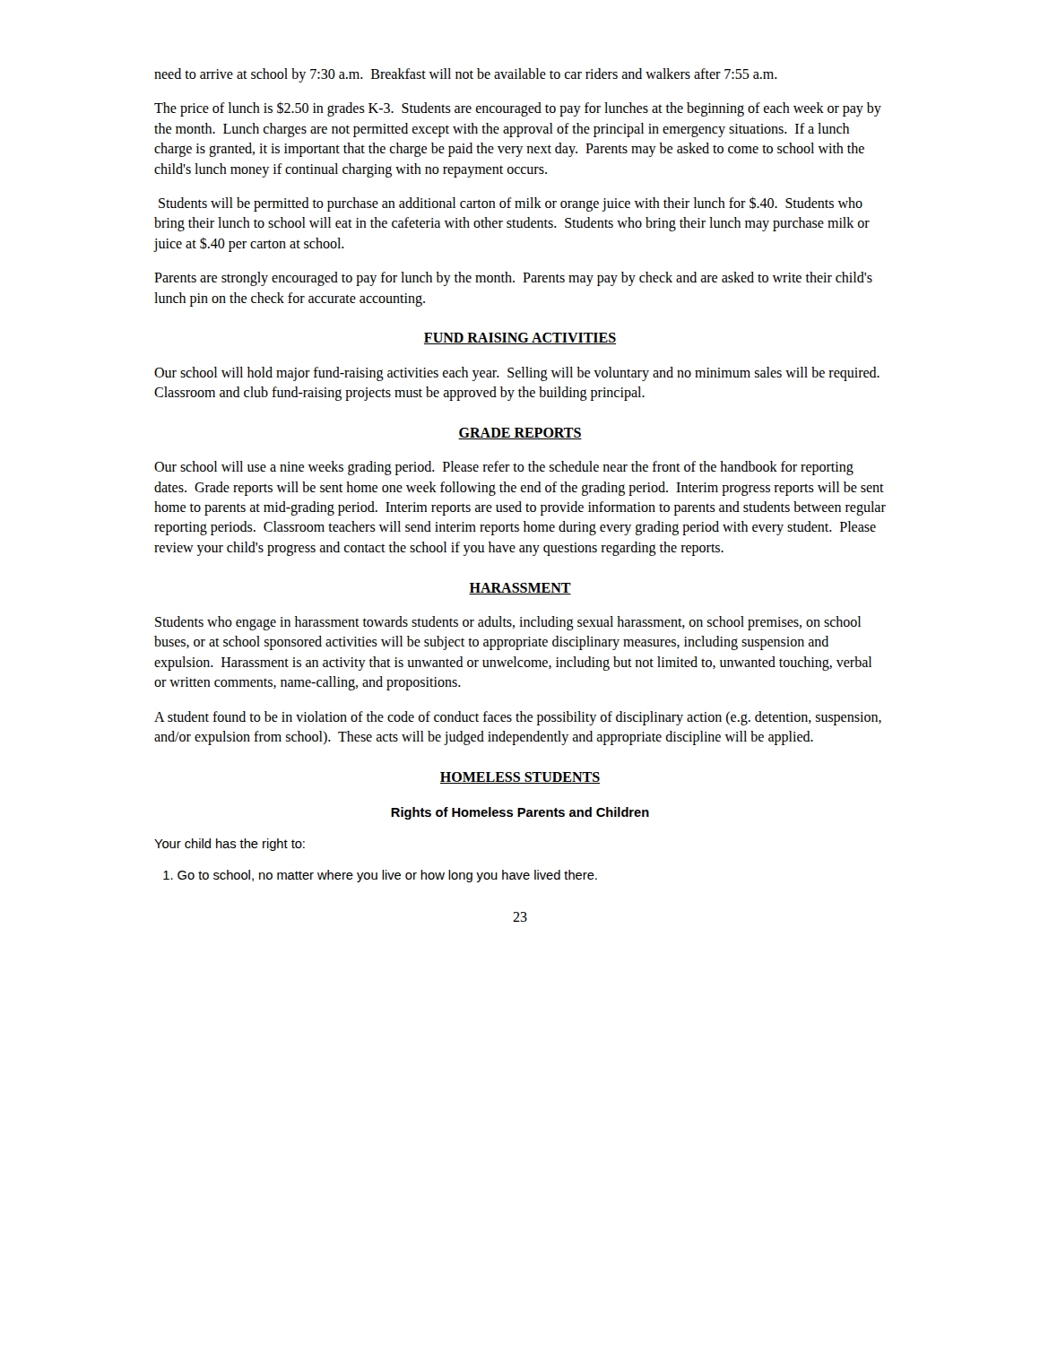need to arrive at school by 7:30 a.m. Breakfast will not be available to car riders and walkers after 7:55 a.m.
The price of lunch is $2.50 in grades K-3. Students are encouraged to pay for lunches at the beginning of each week or pay by the month. Lunch charges are not permitted except with the approval of the principal in emergency situations. If a lunch charge is granted, it is important that the charge be paid the very next day. Parents may be asked to come to school with the child's lunch money if continual charging with no repayment occurs.
Students will be permitted to purchase an additional carton of milk or orange juice with their lunch for $.40. Students who bring their lunch to school will eat in the cafeteria with other students. Students who bring their lunch may purchase milk or juice at $.40 per carton at school.
Parents are strongly encouraged to pay for lunch by the month. Parents may pay by check and are asked to write their child's lunch pin on the check for accurate accounting.
FUND RAISING ACTIVITIES
Our school will hold major fund-raising activities each year. Selling will be voluntary and no minimum sales will be required. Classroom and club fund-raising projects must be approved by the building principal.
GRADE REPORTS
Our school will use a nine weeks grading period. Please refer to the schedule near the front of the handbook for reporting dates. Grade reports will be sent home one week following the end of the grading period. Interim progress reports will be sent home to parents at mid-grading period. Interim reports are used to provide information to parents and students between regular reporting periods. Classroom teachers will send interim reports home during every grading period with every student. Please review your child's progress and contact the school if you have any questions regarding the reports.
HARASSMENT
Students who engage in harassment towards students or adults, including sexual harassment, on school premises, on school buses, or at school sponsored activities will be subject to appropriate disciplinary measures, including suspension and expulsion. Harassment is an activity that is unwanted or unwelcome, including but not limited to, unwanted touching, verbal or written comments, name-calling, and propositions.
A student found to be in violation of the code of conduct faces the possibility of disciplinary action (e.g. detention, suspension, and/or expulsion from school). These acts will be judged independently and appropriate discipline will be applied.
HOMELESS STUDENTS
Rights of Homeless Parents and Children
Your child has the right to:
Go to school, no matter where you live or how long you have lived there.
23